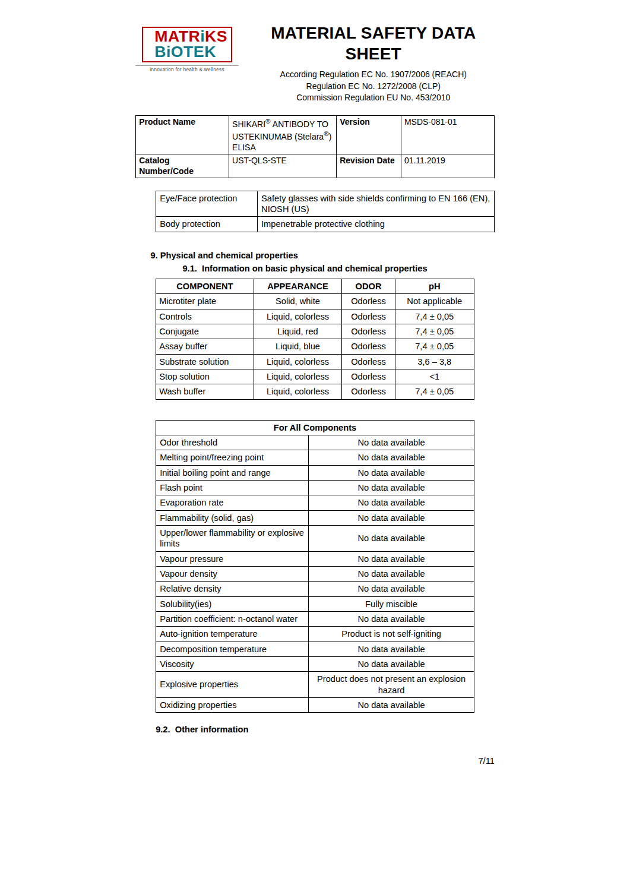MATR iKS
BiOTEK
innovation for health & wellness
MATERIAL SAFETY DATA SHEET
According Regulation EC No. 1907/2006 (REACH)
Regulation EC No. 1272/2008 (CLP)
Commission Regulation EU No. 453/2010
| Product Name | SHIKARI ® ANTIBODY TO USTEKINUMAB (Stelara ® ) ELISA | Version | MSDS-081-01 |
| Catalog Number/Code | UST-QLS-STE | Revision Date | 01.11.2019 |
| Eye/Face protection | Safety glasses with side shields confirming to EN 166 (EN), NIOSH (US) |
| Body protection | Impenetrable protective clothing |
Physical and chemical properties
9.1. Information on basic physical and chemical properties
| COMPONENT | APPEARANCE | ODOR | pH |
| --- | --- | --- | --- |
| Microtiter plate | Solid, white | Odorless | Not applicable |
| Controls | Liquid, colorless | Odorless | 7,4 ± 0,05 |
| Conjugate | Liquid, red | Odorless | 7,4 ± 0,05 |
| Assay buffer | Liquid, blue | Odorless | 7,4 ± 0,05 |
| Substrate solution | Liquid, colorless | Odorless | 3,6 – 3,8 |
| Stop solution | Liquid, colorless | Odorless | <1 |
| Wash buffer | Liquid, colorless | Odorless | 7,4 ± 0,05 |
| For All Components |
| --- |
| Odor threshold | No data available |
| Melting point/freezing point | No data available |
| Initial boiling point and range | No data available |
| Flash point | No data available |
| Evaporation rate | No data available |
| Flammability (solid, gas) | No data available |
| Upper/lower flammability or explosive limits | No data available |
| Vapour pressure | No data available |
| Vapour density | No data available |
| Relative density | No data available |
| Solubility(ies) | Fully miscible |
| Partition coefficient: n-octanol water | No data available |
| Auto-ignition temperature | Product is not self-igniting |
| Decomposition temperature | No data available |
| Viscosity | No data available |
| Explosive properties | Product does not present an explosion hazard |
| Oxidizing properties | No data available |
9.2. Other information
7/11